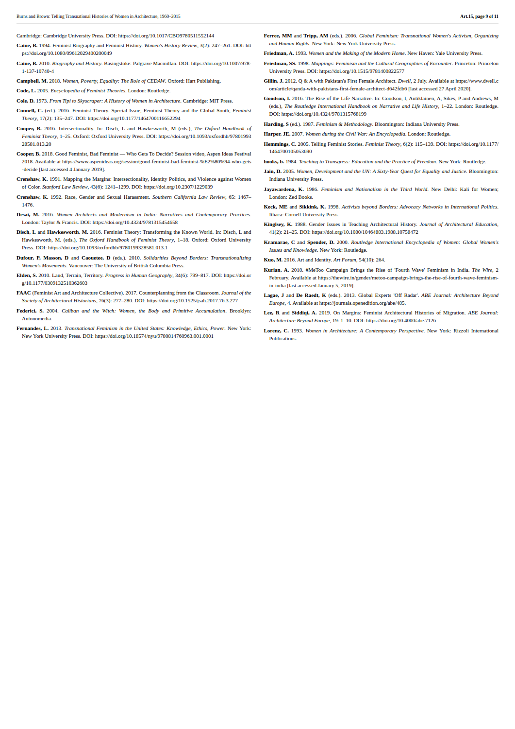Burns and Brown: Telling Transnational Histories of Women in Architecture, 1960–2015 Art.15, page 9 of 11
Cambridge: Cambridge University Press. DOI: https://doi.org/10.1017/CBO9780511552144
Caine, B. 1994. Feminist Biography and Feminist History. Women's History Review, 3(2): 247–261. DOI: https://doi.org/10.1080/09612029400200049
Caine, B. 2010. Biography and History. Basingstoke: Palgrave Macmillan. DOI: https://doi.org/10.1007/978-1-137-10740-4
Campbell, M. 2018. Women, Poverty, Equality: The Role of CEDAW. Oxford: Hart Publishing.
Code, L. 2005. Encyclopedia of Feminist Theories. London: Routledge.
Cole, D. 1973. From Tipi to Skyscraper: A History of Women in Architecture. Cambridge: MIT Press.
Connell, C. (ed.). 2016. Feminist Theory. Special Issue, Feminist Theory and the Global South, Feminist Theory, 17(2): 135–247. DOI: https://doi.org/10.1177/1464700116652294
Cooper, B. 2016. Intersectionality. In: Disch, L and Hawkesworth, M (eds.), The Oxford Handbook of Feminist Theory, 1–25. Oxford: Oxford University Press. DOI: https://doi.org/10.1093/oxfordhb/9780199328581.013.20
Cooper, B. 2018. Good Feminist, Bad Feminist — Who Gets To Decide? Session video, Aspen Ideas Festival 2018. Available at https://www.aspenideas.org/session/good-feminist-bad-feminist-%E2%80%94-who-gets-decide [last accessed 4 January 2019].
Crenshaw, K. 1991. Mapping the Margins: Intersectionality, Identity Politics, and Violence against Women of Color. Stanford Law Review, 43(6): 1241–1299. DOI: https://doi.org/10.2307/1229039
Crenshaw, K. 1992. Race, Gender and Sexual Harassment. Southern California Law Review, 65: 1467–1476.
Desai, M. 2016. Women Architects and Modernism in India: Narratives and Contemporary Practices. London: Taylor & Francis. DOI: https://doi.org/10.4324/9781315454658
Disch, L and Hawkesworth, M. 2016. Feminist Theory: Transforming the Known World. In: Disch, L and Hawkesworth, M. (eds.), The Oxford Handbook of Feminist Theory, 1–18. Oxford: Oxford University Press. DOI: https://doi.org/10.1093/oxfordhb/9780199328581.013.1
Dufour, P, Masson, D and Caouetee, D (eds.). 2010. Solidarities Beyond Borders: Transnationalizing Women's Movements. Vancouver: The University of British Columbia Press.
Elden, S. 2010. Land, Terrain, Territory. Progress in Human Geography, 34(6): 799–817. DOI: https://doi.org/10.1177/0309132510362603
FAAC (Feminist Art and Architecture Collective). 2017. Counterplanning from the Classroom. Journal of the Society of Architectural Historians, 76(3): 277–280. DOI: https://doi.org/10.1525/jsah.2017.76.3.277
Federici, S. 2004. Caliban and the Witch: Women, the Body and Primitive Accumulation. Brooklyn: Autonomedia.
Fernandes, L. 2013. Transnational Feminism in the United States: Knowledge, Ethics, Power. New York: New York University Press. DOI: https://doi.org/10.18574/nyu/9780814760963.001.0001
Ferree, MM and Tripp, AM (eds.). 2006. Global Feminism: Transnational Women's Activism, Organizing and Human Rights. New York: New York University Press.
Friedman, A. 1993. Women and the Making of the Modern Home. New Haven: Yale University Press.
Friedman, SS. 1998. Mappings: Feminism and the Cultural Geographies of Encounter. Princeton: Princeton University Press. DOI: https://doi.org/10.1515/9781400822577
Gillin, J. 2012. Q & A with Pakistan's First Female Architect. Dwell, 2 July. Available at https://www.dwell.com/article/qanda-with-pakistans-first-female-architect-d642fdb6 [last accessed 27 April 2020].
Goodson, I. 2016. The Rise of the Life Narrative. In: Goodson, I, Antiklainen, A, Sikes, P and Andrews, M (eds.), The Routledge International Handbook on Narrative and Life History, 1–22. London: Routledge. DOI: https://doi.org/10.4324/9781315768199
Harding, S (ed.). 1987. Feminism & Methodology. Bloomington: Indiana University Press.
Harper, JE. 2007. Women during the Civil War: An Encyclopedia. London: Routledge.
Hemmings, C. 2005. Telling Feminist Stories. Feminist Theory, 6(2): 115–139. DOI: https://doi.org/10.1177/1464700105053690
hooks, b. 1984. Teaching to Transgress: Education and the Practice of Freedom. New York: Routledge.
Jain, D. 2005. Women, Development and the UN: A Sixty-Year Quest for Equality and Justice. Bloomington: Indiana University Press.
Jayawardena, K. 1986. Feminism and Nationalism in the Third World. New Delhi: Kali for Women; London: Zed Books.
Keck, ME and Sikkink, K. 1998. Activists beyond Borders: Advocacy Networks in International Politics. Ithaca: Cornell University Press.
Kinglsey, K. 1988. Gender Issues in Teaching Architectural History. Journal of Architectural Education, 41(2): 21–25. DOI: https://doi.org/10.1080/10464883.1988.10758472
Kramarae, C and Spender, D. 2000. Routledge International Encyclopedia of Women: Global Women's Issues and Knowledge. New York: Routledge.
Kuo, M. 2016. Art and Identity. Art Forum, 54(10): 264.
Kurian, A. 2018. #MeToo Campaign Brings the Rise of 'Fourth Wave' Feminism in India. The Wire, 2 February. Available at https://thewire.in/gender/metoo-campaign-brings-the-rise-of-fourth-wave-feminism-in-india [last accessed January 5, 2019].
Lagae, J and De Raedt, K (eds.). 2013. Global Experts 'Off Radar'. ABE Journal: Architecture Beyond Europe, 4. Available at https://journals.openedition.org/abe/485.
Lee, R and Siddiqi, A. 2019. On Margins: Feminist Architectural Histories of Migration. ABE Journal: Architecture Beyond Europe, 19: 1–10. DOI: https://doi.org/10.4000/abe.7126
Lorenz, C. 1993. Women in Architecture: A Contemporary Perspective. New York: Rizzoli International Publications.